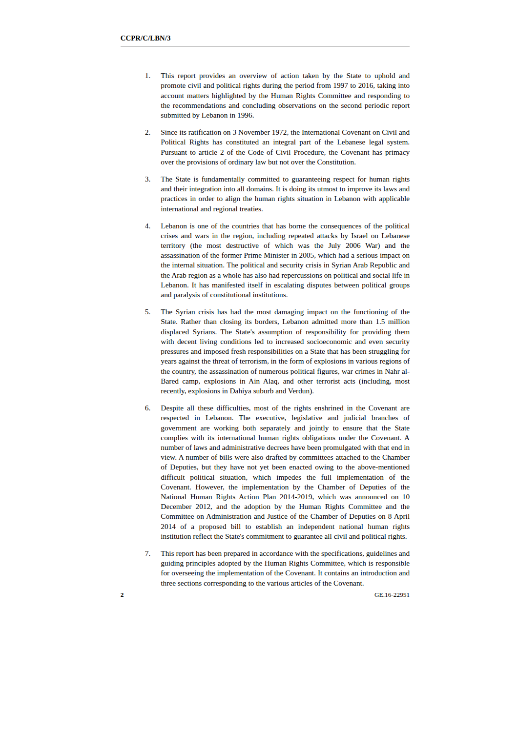CCPR/C/LBN/3
1. This report provides an overview of action taken by the State to uphold and promote civil and political rights during the period from 1997 to 2016, taking into account matters highlighted by the Human Rights Committee and responding to the recommendations and concluding observations on the second periodic report submitted by Lebanon in 1996.
2. Since its ratification on 3 November 1972, the International Covenant on Civil and Political Rights has constituted an integral part of the Lebanese legal system. Pursuant to article 2 of the Code of Civil Procedure, the Covenant has primacy over the provisions of ordinary law but not over the Constitution.
3. The State is fundamentally committed to guaranteeing respect for human rights and their integration into all domains. It is doing its utmost to improve its laws and practices in order to align the human rights situation in Lebanon with applicable international and regional treaties.
4. Lebanon is one of the countries that has borne the consequences of the political crises and wars in the region, including repeated attacks by Israel on Lebanese territory (the most destructive of which was the July 2006 War) and the assassination of the former Prime Minister in 2005, which had a serious impact on the internal situation. The political and security crisis in Syrian Arab Republic and the Arab region as a whole has also had repercussions on political and social life in Lebanon. It has manifested itself in escalating disputes between political groups and paralysis of constitutional institutions.
5. The Syrian crisis has had the most damaging impact on the functioning of the State. Rather than closing its borders, Lebanon admitted more than 1.5 million displaced Syrians. The State's assumption of responsibility for providing them with decent living conditions led to increased socioeconomic and even security pressures and imposed fresh responsibilities on a State that has been struggling for years against the threat of terrorism, in the form of explosions in various regions of the country, the assassination of numerous political figures, war crimes in Nahr al-Bared camp, explosions in Ain Alaq, and other terrorist acts (including, most recently, explosions in Dahiya suburb and Verdun).
6. Despite all these difficulties, most of the rights enshrined in the Covenant are respected in Lebanon. The executive, legislative and judicial branches of government are working both separately and jointly to ensure that the State complies with its international human rights obligations under the Covenant. A number of laws and administrative decrees have been promulgated with that end in view. A number of bills were also drafted by committees attached to the Chamber of Deputies, but they have not yet been enacted owing to the above-mentioned difficult political situation, which impedes the full implementation of the Covenant. However, the implementation by the Chamber of Deputies of the National Human Rights Action Plan 2014-2019, which was announced on 10 December 2012, and the adoption by the Human Rights Committee and the Committee on Administration and Justice of the Chamber of Deputies on 8 April 2014 of a proposed bill to establish an independent national human rights institution reflect the State's commitment to guarantee all civil and political rights.
7. This report has been prepared in accordance with the specifications, guidelines and guiding principles adopted by the Human Rights Committee, which is responsible for overseeing the implementation of the Covenant. It contains an introduction and three sections corresponding to the various articles of the Covenant.
2 GE.16-22951